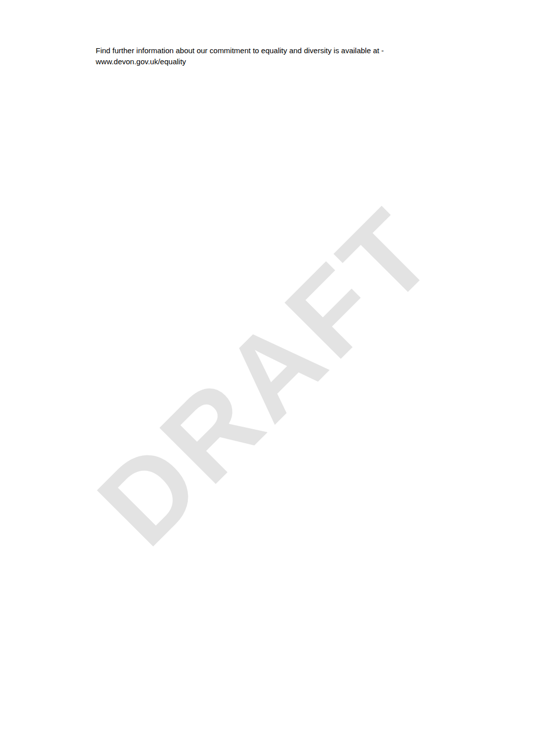Find further information about our commitment to equality and diversity is available at - www.devon.gov.uk/equality
DRAFT